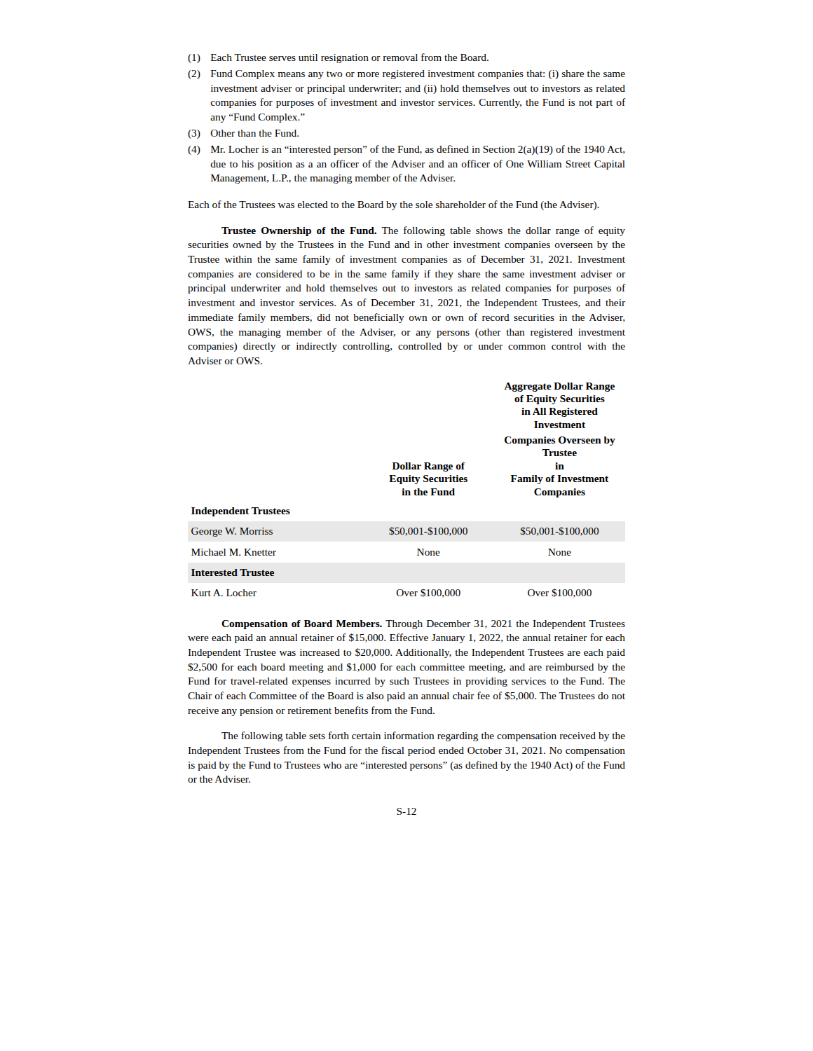(1) Each Trustee serves until resignation or removal from the Board.
(2) Fund Complex means any two or more registered investment companies that: (i) share the same investment adviser or principal underwriter; and (ii) hold themselves out to investors as related companies for purposes of investment and investor services. Currently, the Fund is not part of any “Fund Complex.”
(3) Other than the Fund.
(4) Mr. Locher is an “interested person” of the Fund, as defined in Section 2(a)(19) of the 1940 Act, due to his position as a an officer of the Adviser and an officer of One William Street Capital Management, L.P., the managing member of the Adviser.
Each of the Trustees was elected to the Board by the sole shareholder of the Fund (the Adviser).
Trustee Ownership of the Fund. The following table shows the dollar range of equity securities owned by the Trustees in the Fund and in other investment companies overseen by the Trustee within the same family of investment companies as of December 31, 2021. Investment companies are considered to be in the same family if they share the same investment adviser or principal underwriter and hold themselves out to investors as related companies for purposes of investment and investor services. As of December 31, 2021, the Independent Trustees, and their immediate family members, did not beneficially own or own of record securities in the Adviser, OWS, the managing member of the Adviser, or any persons (other than registered investment companies) directly or indirectly controlling, controlled by or under common control with the Adviser or OWS.
| | | Aggregate Dollar Range of Equity Securities in All Registered Investment |
| --- | --- | --- |
| | Dollar Range of Equity Securities in the Fund | Companies Overseen by Trustee in Family of Investment Companies |
| Independent Trustees |
| George W. Morriss | $50,001-$100,000 | $50,001-$100,000 |
| Michael M. Knetter | None | None |
| Interested Trustee |
| Kurt A. Locher | Over $100,000 | Over $100,000 |
Compensation of Board Members. Through December 31, 2021 the Independent Trustees were each paid an annual retainer of $15,000. Effective January 1, 2022, the annual retainer for each Independent Trustee was increased to $20,000. Additionally, the Independent Trustees are each paid $2,500 for each board meeting and $1,000 for each committee meeting, and are reimbursed by the Fund for travel-related expenses incurred by such Trustees in providing services to the Fund. The Chair of each Committee of the Board is also paid an annual chair fee of $5,000. The Trustees do not receive any pension or retirement benefits from the Fund.
The following table sets forth certain information regarding the compensation received by the Independent Trustees from the Fund for the fiscal period ended October 31, 2021. No compensation is paid by the Fund to Trustees who are “interested persons” (as defined by the 1940 Act) of the Fund or the Adviser.
S-12